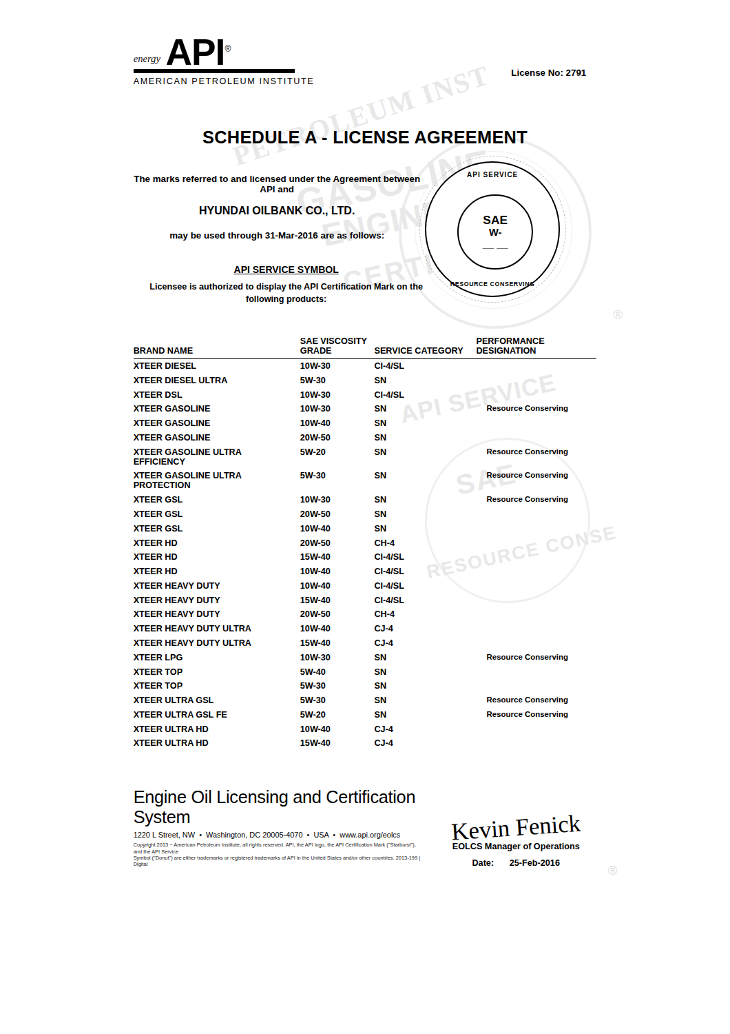PETROLEUM INST
GASOLINE
ENGINES
CERTIFIED
API SERVICE
SAE
RESOURCE CONSE
®
®
energy API®
AMERICAN PETROLEUM INSTITUTE
License No: 2791
SCHEDULE A - LICENSE AGREEMENT
API SERVICE
RESOURCE CONSERVING
SAE
W-
__ __
The marks referred to and licensed under the Agreement between API and
HYUNDAI OILBANK CO., LTD.
may be used through 31-Mar-2016 are as follows:
API SERVICE SYMBOL Licensee is authorized to display the API Certification Mark on the following products:
| BRAND NAME | SAE VISCOSITY GRADE | SERVICE CATEGORY | PERFORMANCE DESIGNATION |
| --- | --- | --- | --- |
| XTEER DIESEL | 10W-30 | CI-4/SL | |
| XTEER DIESEL ULTRA | 5W-30 | SN | |
| XTEER DSL | 10W-30 | CI-4/SL | |
| XTEER GASOLINE | 10W-30 | SN | Resource Conserving |
| XTEER GASOLINE | 10W-40 | SN | |
| XTEER GASOLINE | 20W-50 | SN | |
| XTEER GASOLINE ULTRA EFFICIENCY | 5W-20 | SN | Resource Conserving |
| XTEER GASOLINE ULTRA PROTECTION | 5W-30 | SN | Resource Conserving |
| XTEER GSL | 10W-30 | SN | Resource Conserving |
| XTEER GSL | 20W-50 | SN | |
| XTEER GSL | 10W-40 | SN | |
| XTEER HD | 20W-50 | CH-4 | |
| XTEER HD | 15W-40 | CI-4/SL | |
| XTEER HD | 10W-40 | CI-4/SL | |
| XTEER HEAVY DUTY | 10W-40 | CI-4/SL | |
| XTEER HEAVY DUTY | 15W-40 | CI-4/SL | |
| XTEER HEAVY DUTY | 20W-50 | CH-4 | |
| XTEER HEAVY DUTY ULTRA | 10W-40 | CJ-4 | |
| XTEER HEAVY DUTY ULTRA | 15W-40 | CJ-4 | |
| XTEER LPG | 10W-30 | SN | Resource Conserving |
| XTEER TOP | 5W-40 | SN | |
| XTEER TOP | 5W-30 | SN | |
| XTEER ULTRA GSL | 5W-30 | SN | Resource Conserving |
| XTEER ULTRA GSL FE | 5W-20 | SN | Resource Conserving |
| XTEER ULTRA HD | 10W-40 | CJ-4 | |
| XTEER ULTRA HD | 15W-40 | CJ-4 | |
Engine Oil Licensing and Certification System
1220 L Street, NW • Washington, DC 20005-4070 • USA • www.api.org/eolcs
Copyright 2013 − American Petroleum Institute, all rights reserved. API, the API logo, the API Certification Mark ("Starburst"), and the API Service
Symbol ("Donut") are either trademarks or registered trademarks of API in the United States and/or other countries. 2013-199 | Digital
Kevin Fenick
EOLCS Manager of Operations
Date: 25-Feb-2016